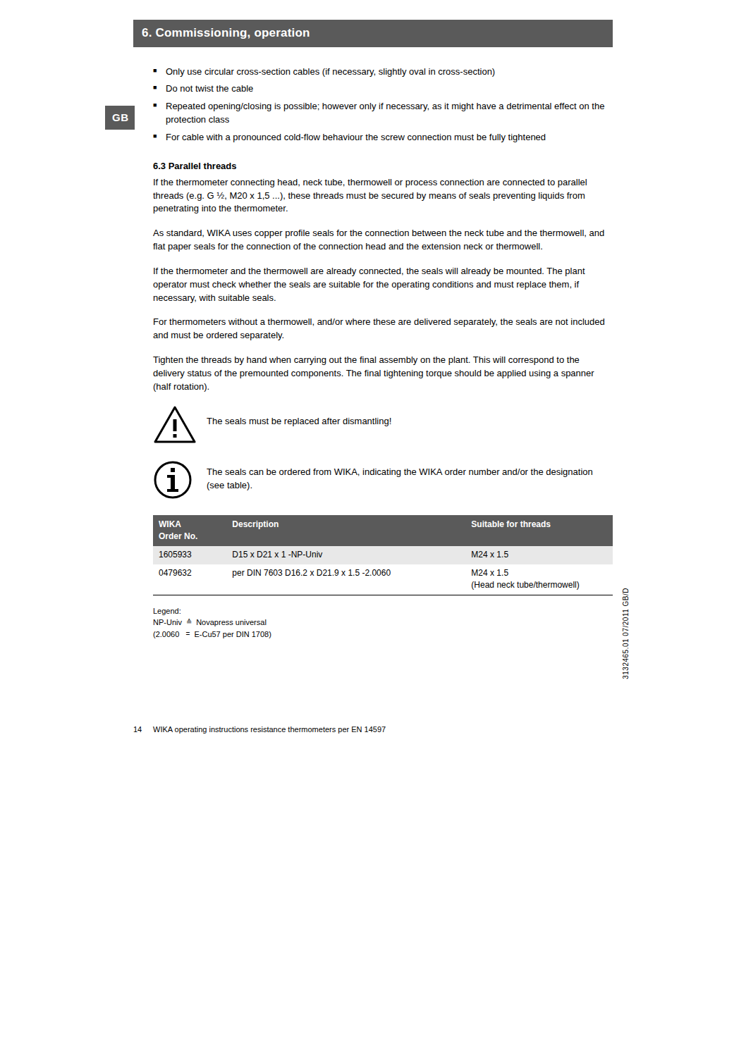6. Commissioning, operation
GB
Only use circular cross-section cables (if necessary, slightly oval in cross-section)
Do not twist the cable
Repeated opening/closing is possible; however only if necessary, as it might have a detrimental effect on the protection class
For cable with a pronounced cold-flow behaviour the screw connection must be fully tightened
6.3 Parallel threads
If the thermometer connecting head, neck tube, thermowell or process connection are connected to parallel threads (e.g. G ½, M20 x 1,5 ...), these threads must be secured by means of seals preventing liquids from penetrating into the thermometer.
As standard, WIKA uses copper profile seals for the connection between the neck tube and the thermowell, and flat paper seals for the connection of the connection head and the extension neck or thermowell.
If the thermometer and the thermowell are already connected, the seals will already be mounted. The plant operator must check whether the seals are suitable for the operating conditions and must replace them, if necessary, with suitable seals.
For thermometers without a thermowell, and/or where these are delivered separately, the seals are not included and must be ordered separately.
Tighten the threads by hand when carrying out the final assembly on the plant. This will correspond to the delivery status of the premounted components. The final tightening torque should be applied using a spanner (half rotation).
The seals must be replaced after dismantling!
The seals can be ordered from WIKA, indicating the WIKA order number and/or the designation (see table).
| WIKA Order No. | Description | Suitable for threads |
| --- | --- | --- |
| 1605933 | D15 x D21 x 1 -NP-Univ | M24 x 1.5 |
| 0479632 | per DIN 7603 D16.2 x D21.9 x 1.5 -2.0060 | M24 x 1.5 (Head neck tube/thermowell) |
Legend:
NP-Univ ≙ Novapress universal
(2.0060 = E-Cu57 per DIN 1708)
3132465.01 07/2011 GB/D
14
WIKA operating instructions resistance thermometers per EN 14597